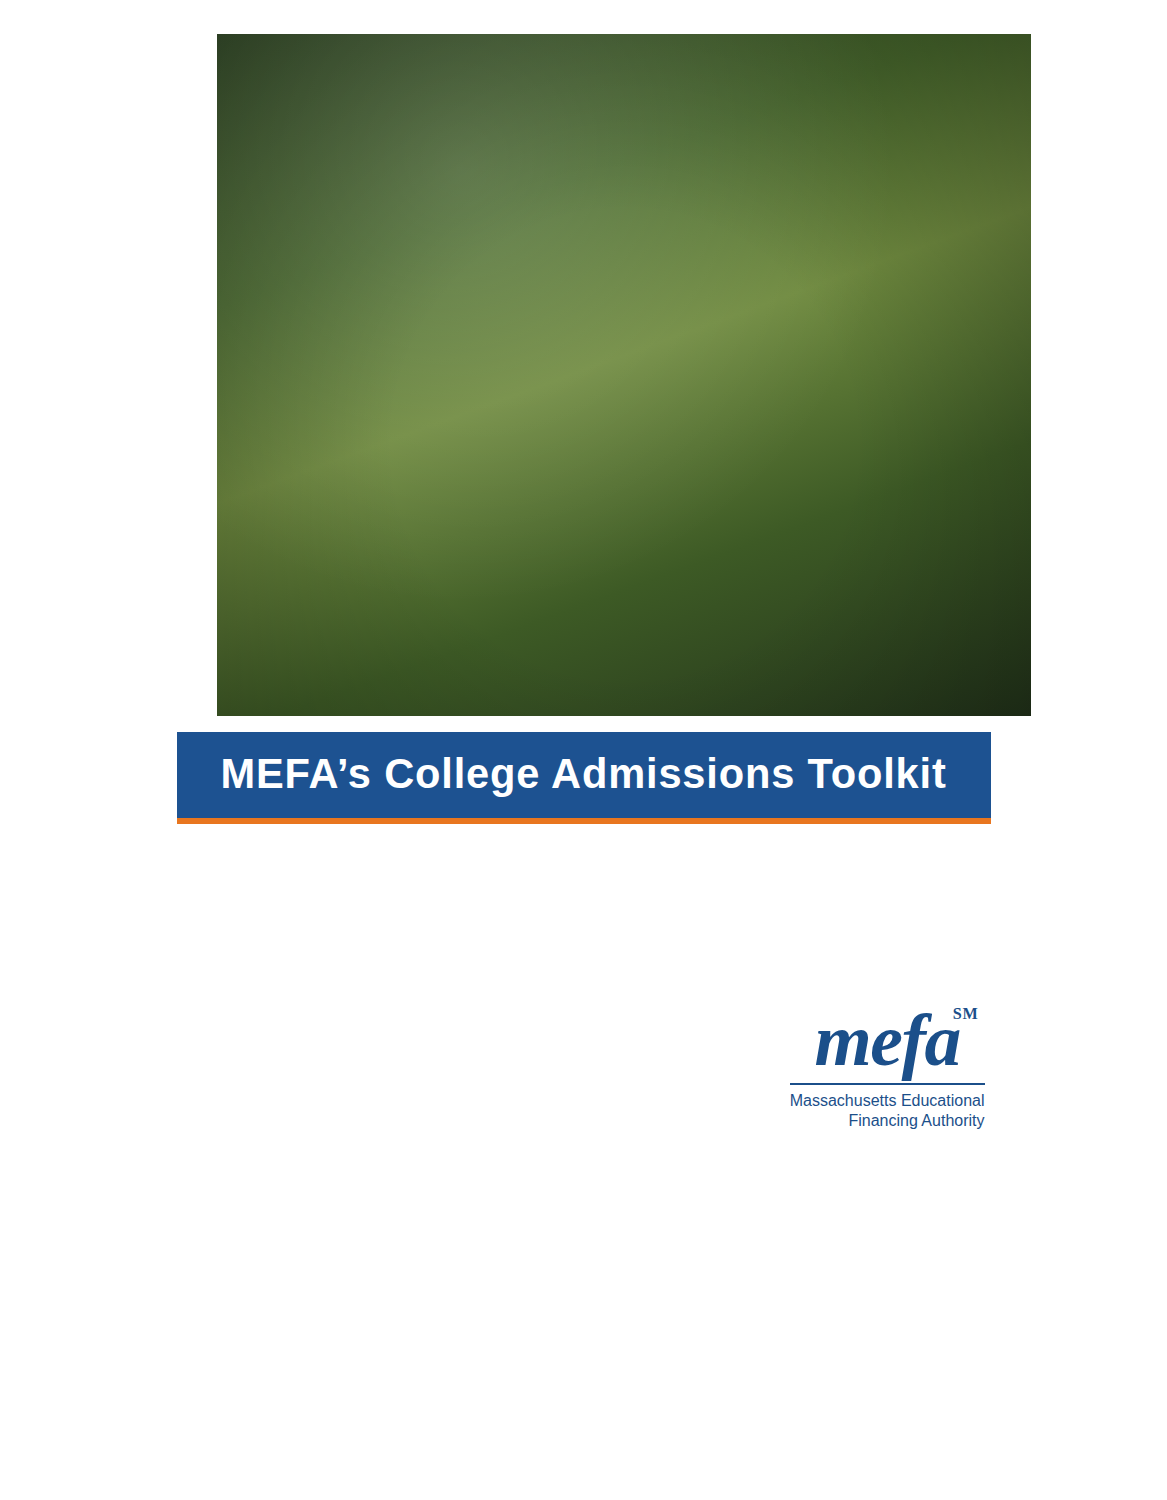A graduate in cap and gown with two parents outdoors; the father holds a diploma with a red ribbon.
MEFA’s College Admissions Toolkit
mefaSM
Massachusetts Educational
Financing Authority